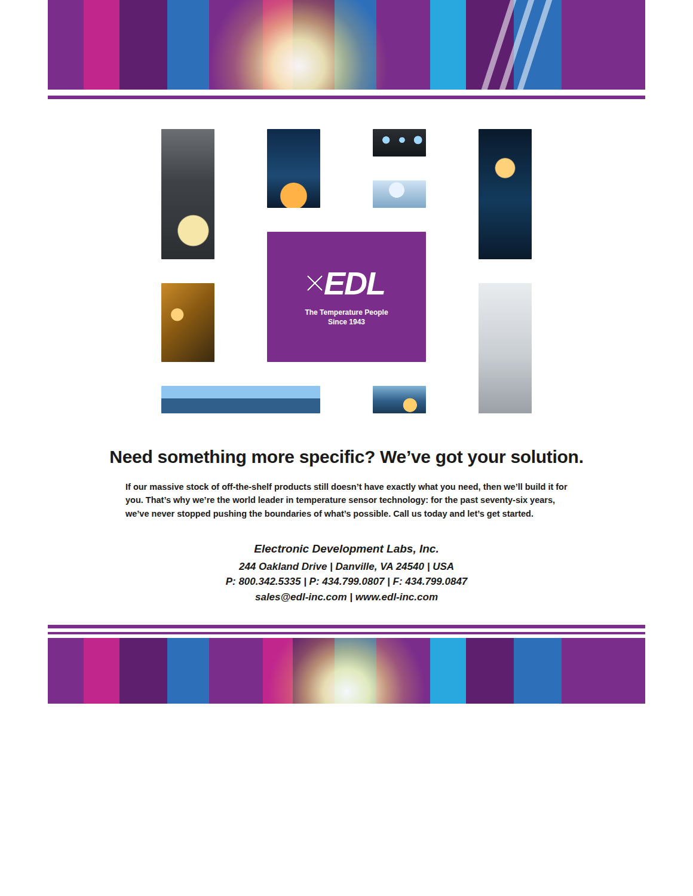EDL
The Temperature People
Since 1943
Need something more specific? We’ve got your solution.
If our massive stock of off-the-shelf products still doesn’t have exactly what you need, then we’ll build it for you. That’s why we’re the world leader in temperature sensor technology: for the past seventy-six years, we’ve never stopped pushing the boundaries of what’s possible. Call us today and let’s get started.
Electronic Development Labs, Inc. 244 Oakland Drive | Danville, VA 24540 | USA
P: 800.342.5335 | P: 434.799.0807 | F: 434.799.0847
sales@edl-inc.com | www.edl-inc.com